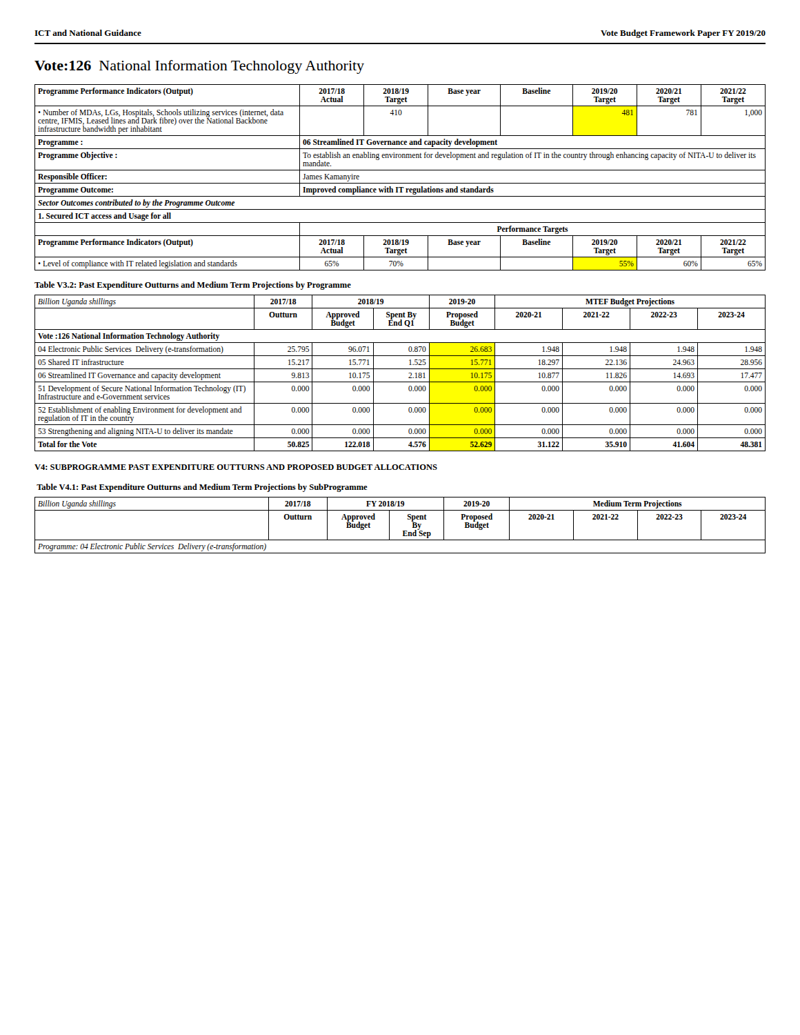ICT and National Guidance
Vote Budget Framework Paper FY 2019/20
Vote:126 National Information Technology Authority
| Programme Performance Indicators (Output) | 2017/18 Actual | 2018/19 Target | Base year | Baseline | 2019/20 Target | 2020/21 Target | 2021/22 Target |
| • Number of MDAs, LGs, Hospitals, Schools utilizing services (internet, data centre, IFMIS, Leased lines and Dark fibre) over the National Backbone infrastructure bandwidth per inhabitant | | 410 | | | 481 | 781 | 1,000 |
| Programme : | 06 Streamlined IT Governance and capacity development |
| Programme Objective : | To establish an enabling environment for development and regulation of IT in the country through enhancing capacity of NITA-U to deliver its mandate. |
| Responsible Officer: | James Kamanyire |
| Programme Outcome: | Improved compliance with IT regulations and standards |
| Sector Outcomes contributed to by the Programme Outcome |
| 1. Secured ICT access and Usage for all |
| | Performance Targets |
| Programme Performance Indicators (Output) | 2017/18 Actual | 2018/19 Target | Base year | Baseline | 2019/20 Target | 2020/21 Target | 2021/22 Target |
| • Level of compliance with IT related legislation and standards | 65% | 70% | | | 55% | 60% | 65% |
Table V3.2: Past Expenditure Outturns and Medium Term Projections by Programme
| Billion Uganda shillings | 2017/18 | 2018/19 | 2019-20 | MTEF Budget Projections |
| | Outturn | Approved Budget | Spent By End Q1 | Proposed Budget | 2020-21 | 2021-22 | 2022-23 | 2023-24 |
| Vote :126 National Information Technology Authority |
| 04 Electronic Public Services Delivery (e-transformation) | 25.795 | 96.071 | 0.870 | 26.683 | 1.948 | 1.948 | 1.948 | 1.948 |
| 05 Shared IT infrastructure | 15.217 | 15.771 | 1.525 | 15.771 | 18.297 | 22.136 | 24.963 | 28.956 |
| 06 Streamlined IT Governance and capacity development | 9.813 | 10.175 | 2.181 | 10.175 | 10.877 | 11.826 | 14.693 | 17.477 |
| 51 Development of Secure National Information Technology (IT) Infrastructure and e-Government services | 0.000 | 0.000 | 0.000 | 0.000 | 0.000 | 0.000 | 0.000 | 0.000 |
| 52 Establishment of enabling Environment for development and regulation of IT in the country | 0.000 | 0.000 | 0.000 | 0.000 | 0.000 | 0.000 | 0.000 | 0.000 |
| 53 Strengthening and aligning NITA-U to deliver its mandate | 0.000 | 0.000 | 0.000 | 0.000 | 0.000 | 0.000 | 0.000 | 0.000 |
| Total for the Vote | 50.825 | 122.018 | 4.576 | 52.629 | 31.122 | 35.910 | 41.604 | 48.381 |
V4: SUBPROGRAMME PAST EXPENDITURE OUTTURNS AND PROPOSED BUDGET ALLOCATIONS
Table V4.1: Past Expenditure Outturns and Medium Term Projections by SubProgramme
| Billion Uganda shillings | 2017/18 | FY 2018/19 | 2019-20 | Medium Term Projections |
| | Outturn | Approved Budget | Spent By End Sep | Proposed Budget | 2020-21 | 2021-22 | 2022-23 | 2023-24 |
| Programme: 04 Electronic Public Services Delivery (e-transformation) |